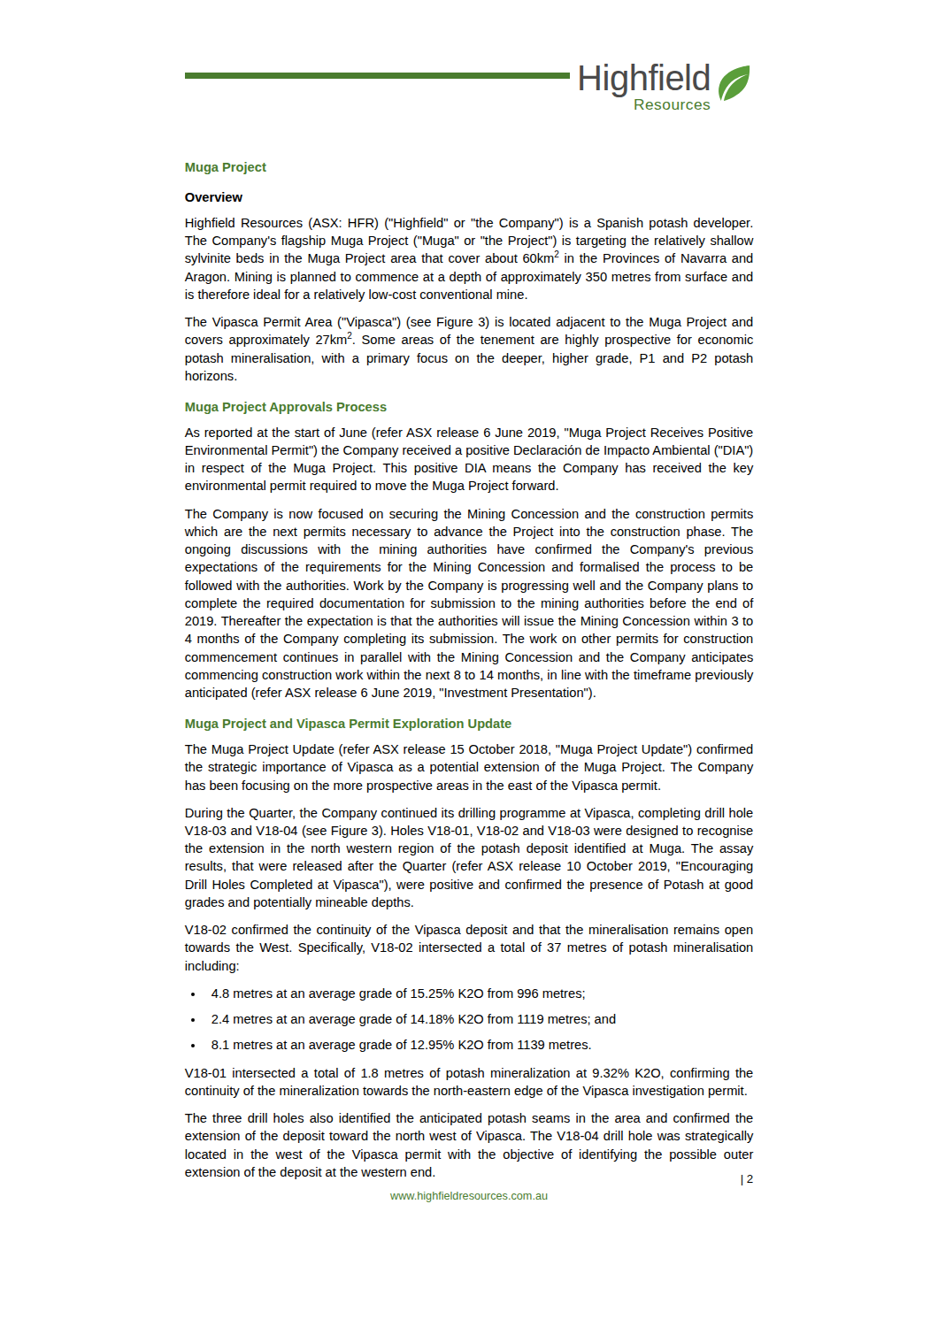Highfield
Resources
Muga Project
Overview
Highfield Resources (ASX: HFR) ("Highfield" or "the Company") is a Spanish potash developer. The Company's flagship Muga Project ("Muga" or "the Project") is targeting the relatively shallow sylvinite beds in the Muga Project area that cover about 60km2 in the Provinces of Navarra and Aragon. Mining is planned to commence at a depth of approximately 350 metres from surface and is therefore ideal for a relatively low-cost conventional mine.
The Vipasca Permit Area ("Vipasca") (see Figure 3) is located adjacent to the Muga Project and covers approximately 27km2. Some areas of the tenement are highly prospective for economic potash mineralisation, with a primary focus on the deeper, higher grade, P1 and P2 potash horizons.
Muga Project Approvals Process
As reported at the start of June (refer ASX release 6 June 2019, "Muga Project Receives Positive Environmental Permit") the Company received a positive Declaración de Impacto Ambiental ("DIA") in respect of the Muga Project. This positive DIA means the Company has received the key environmental permit required to move the Muga Project forward.
The Company is now focused on securing the Mining Concession and the construction permits which are the next permits necessary to advance the Project into the construction phase. The ongoing discussions with the mining authorities have confirmed the Company's previous expectations of the requirements for the Mining Concession and formalised the process to be followed with the authorities. Work by the Company is progressing well and the Company plans to complete the required documentation for submission to the mining authorities before the end of 2019. Thereafter the expectation is that the authorities will issue the Mining Concession within 3 to 4 months of the Company completing its submission. The work on other permits for construction commencement continues in parallel with the Mining Concession and the Company anticipates commencing construction work within the next 8 to 14 months, in line with the timeframe previously anticipated (refer ASX release 6 June 2019, "Investment Presentation").
Muga Project and Vipasca Permit Exploration Update
The Muga Project Update (refer ASX release 15 October 2018, "Muga Project Update") confirmed the strategic importance of Vipasca as a potential extension of the Muga Project. The Company has been focusing on the more prospective areas in the east of the Vipasca permit.
During the Quarter, the Company continued its drilling programme at Vipasca, completing drill hole V18-03 and V18-04 (see Figure 3). Holes V18-01, V18-02 and V18-03 were designed to recognise the extension in the north western region of the potash deposit identified at Muga. The assay results, that were released after the Quarter (refer ASX release 10 October 2019, "Encouraging Drill Holes Completed at Vipasca"), were positive and confirmed the presence of Potash at good grades and potentially mineable depths.
V18-02 confirmed the continuity of the Vipasca deposit and that the mineralisation remains open towards the West. Specifically, V18-02 intersected a total of 37 metres of potash mineralisation including:
4.8 metres at an average grade of 15.25% K2O from 996 metres;
2.4 metres at an average grade of 14.18% K2O from 1119 metres; and
8.1 metres at an average grade of 12.95% K2O from 1139 metres.
V18-01 intersected a total of 1.8 metres of potash mineralization at 9.32% K2O, confirming the continuity of the mineralization towards the north-eastern edge of the Vipasca investigation permit.
The three drill holes also identified the anticipated potash seams in the area and confirmed the extension of the deposit toward the north west of Vipasca. The V18-04 drill hole was strategically located in the west of the Vipasca permit with the objective of identifying the possible outer extension of the deposit at the western end.
| 2
www.highfieldresources.com.au